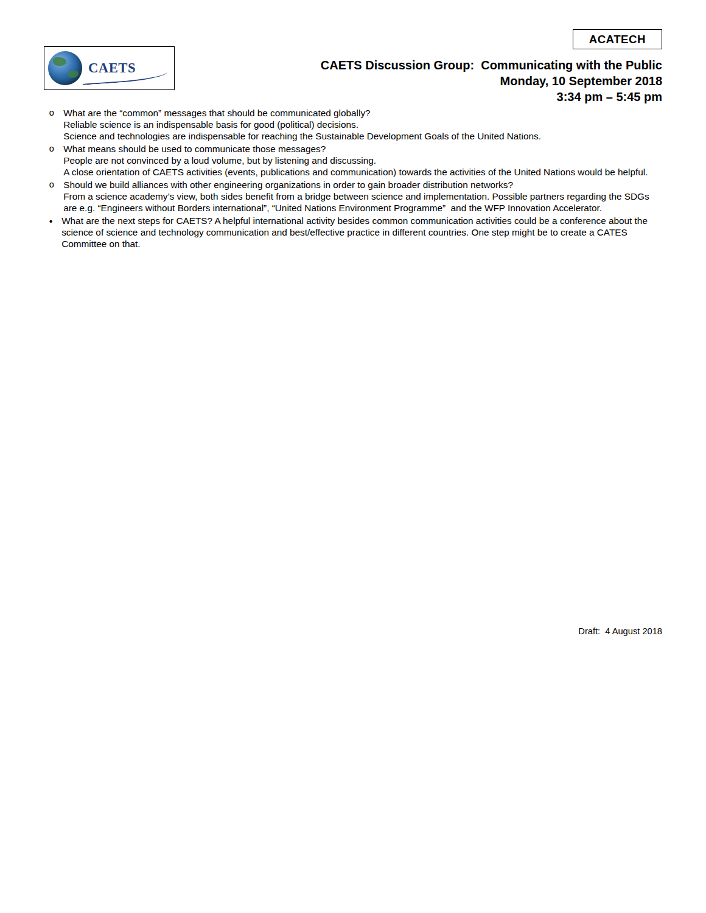ACATECH
CAETS
CAETS Discussion Group: Communicating with the Public
Monday, 10 September 2018
3:34 pm – 5:45 pm
What are the “common” messages that should be communicated globally? Reliable science is an indispensable basis for good (political) decisions. Science and technologies are indispensable for reaching the Sustainable Development Goals of the United Nations.
What means should be used to communicate those messages? People are not convinced by a loud volume, but by listening and discussing. A close orientation of CAETS activities (events, publications and communication) towards the activities of the United Nations would be helpful.
Should we build alliances with other engineering organizations in order to gain broader distribution networks? From a science academy’s view, both sides benefit from a bridge between science and implementation. Possible partners regarding the SDGs are e.g. “Engineers without Borders international”, “United Nations Environment Programme” and the WFP Innovation Accelerator.
What are the next steps for CAETS? A helpful international activity besides common communication activities could be a conference about the science of science and technology communication and best/effective practice in different countries. One step might be to create a CATES Committee on that.
Draft: 4 August 2018